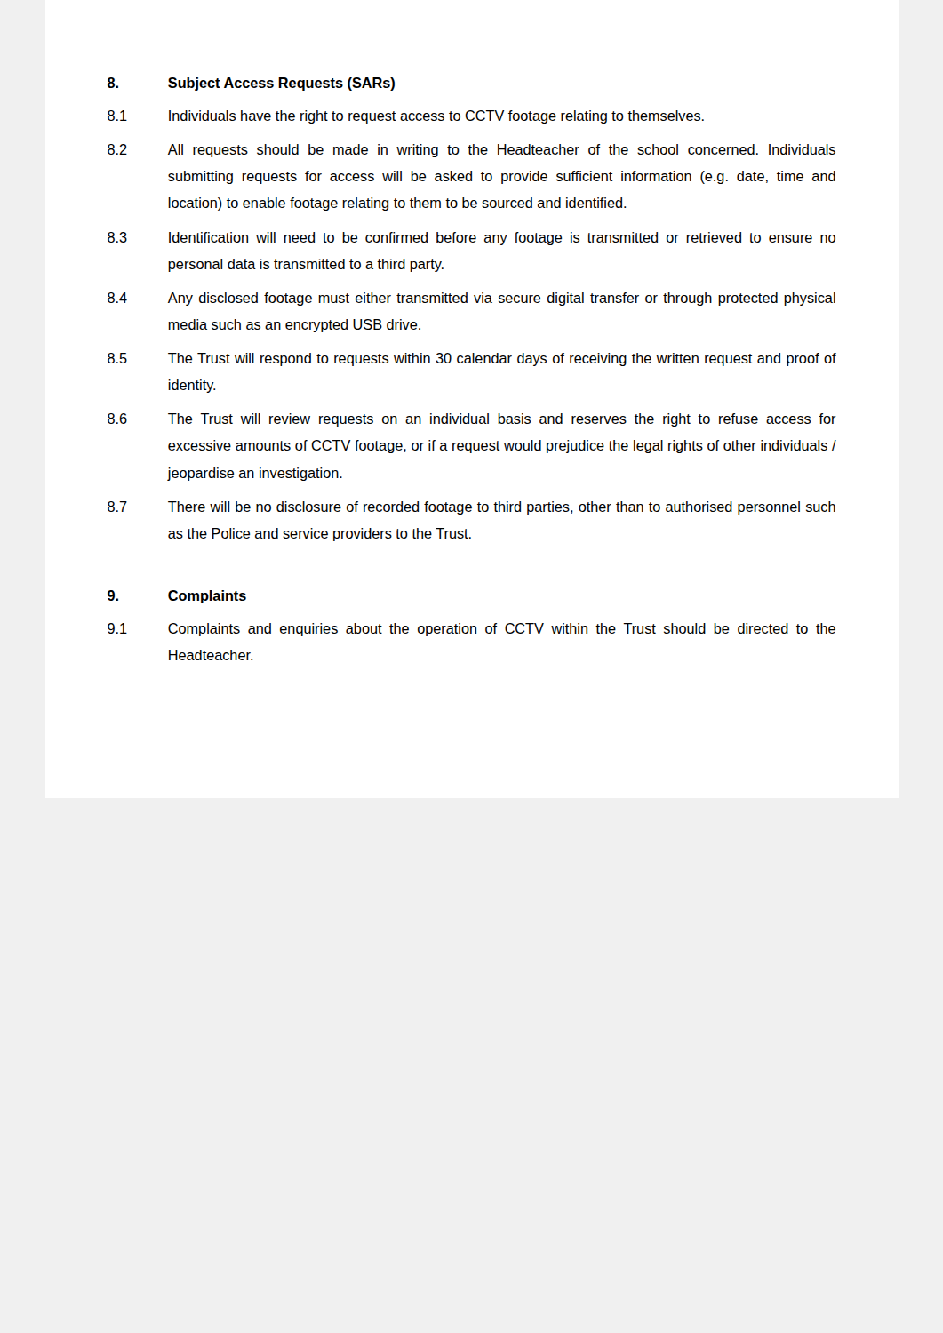8. Subject Access Requests (SARs)
8.1 Individuals have the right to request access to CCTV footage relating to themselves.
8.2 All requests should be made in writing to the Headteacher of the school concerned. Individuals submitting requests for access will be asked to provide sufficient information (e.g. date, time and location) to enable footage relating to them to be sourced and identified.
8.3 Identification will need to be confirmed before any footage is transmitted or retrieved to ensure no personal data is transmitted to a third party.
8.4 Any disclosed footage must either transmitted via secure digital transfer or through protected physical media such as an encrypted USB drive.
8.5 The Trust will respond to requests within 30 calendar days of receiving the written request and proof of identity.
8.6 The Trust will review requests on an individual basis and reserves the right to refuse access for excessive amounts of CCTV footage, or if a request would prejudice the legal rights of other individuals / jeopardise an investigation.
8.7 There will be no disclosure of recorded footage to third parties, other than to authorised personnel such as the Police and service providers to the Trust.
9. Complaints
9.1 Complaints and enquiries about the operation of CCTV within the Trust should be directed to the Headteacher.